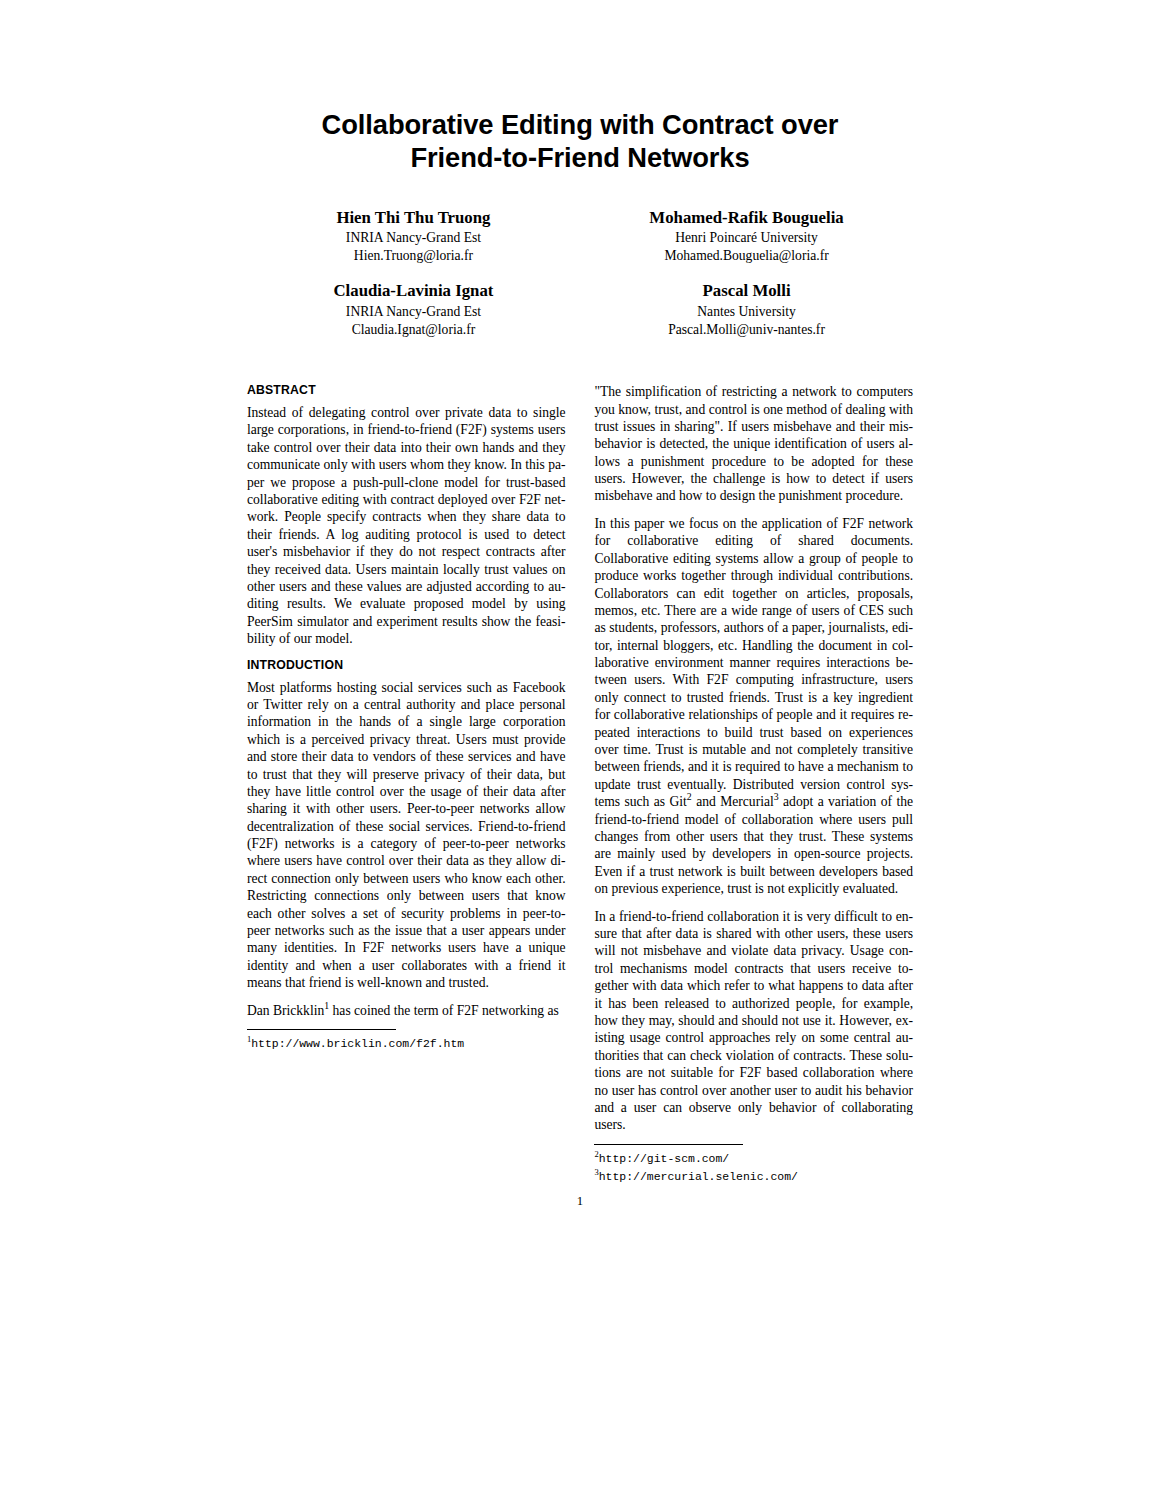Collaborative Editing with Contract over
Friend-to-Friend Networks
| Hien Thi Thu Truong INRIA Nancy-Grand Est Hien.Truong@loria.fr | Mohamed-Rafik Bouguelia Henri Poincaré University Mohamed.Bouguelia@loria.fr |
| Claudia-Lavinia Ignat INRIA Nancy-Grand Est Claudia.Ignat@loria.fr | Pascal Molli Nantes University Pascal.Molli@univ-nantes.fr |
ABSTRACT
Instead of delegating control over private data to single large corporations, in friend-to-friend (F2F) systems users take control over their data into their own hands and they communicate only with users whom they know. In this paper we propose a push-pull-clone model for trust-based collaborative editing with contract deployed over F2F network. People specify contracts when they share data to their friends. A log auditing protocol is used to detect user's misbehavior if they do not respect contracts after they received data. Users maintain locally trust values on other users and these values are adjusted according to auditing results. We evaluate proposed model by using PeerSim simulator and experiment results show the feasibility of our model.
INTRODUCTION
Most platforms hosting social services such as Facebook or Twitter rely on a central authority and place personal information in the hands of a single large corporation which is a perceived privacy threat. Users must provide and store their data to vendors of these services and have to trust that they will preserve privacy of their data, but they have little control over the usage of their data after sharing it with other users. Peer-to-peer networks allow decentralization of these social services. Friend-to-friend (F2F) networks is a category of peer-to-peer networks where users have control over their data as they allow direct connection only between users who know each other. Restricting connections only between users that know each other solves a set of security problems in peer-to-peer networks such as the issue that a user appears under many identities. In F2F networks users have a unique identity and when a user collaborates with a friend it means that friend is well-known and trusted.
Dan Brickklin1 has coined the term of F2F networking as
1 http://www.bricklin.com/f2f.htm
"The simplification of restricting a network to computers you know, trust, and control is one method of dealing with trust issues in sharing". If users misbehave and their misbehavior is detected, the unique identification of users allows a punishment procedure to be adopted for these users. However, the challenge is how to detect if users misbehave and how to design the punishment procedure.
In this paper we focus on the application of F2F network for collaborative editing of shared documents. Collaborative editing systems allow a group of people to produce works together through individual contributions. Collaborators can edit together on articles, proposals, memos, etc. There are a wide range of users of CES such as students, professors, authors of a paper, journalists, editor, internal bloggers, etc. Handling the document in collaborative environment manner requires interactions between users. With F2F computing infrastructure, users only connect to trusted friends. Trust is a key ingredient for collaborative relationships of people and it requires repeated interactions to build trust based on experiences over time. Trust is mutable and not completely transitive between friends, and it is required to have a mechanism to update trust eventually. Distributed version control systems such as Git2 and Mercurial3 adopt a variation of the friend-to-friend model of collaboration where users pull changes from other users that they trust. These systems are mainly used by developers in open-source projects. Even if a trust network is built between developers based on previous experience, trust is not explicitly evaluated.
In a friend-to-friend collaboration it is very difficult to ensure that after data is shared with other users, these users will not misbehave and violate data privacy. Usage control mechanisms model contracts that users receive together with data which refer to what happens to data after it has been released to authorized people, for example, how they may, should and should not use it. However, existing usage control approaches rely on some central authorities that can check violation of contracts. These solutions are not suitable for F2F based collaboration where no user has control over another user to audit his behavior and a user can observe only behavior of collaborating users.
2 http://git-scm.com/
3 http://mercurial.selenic.com/
1